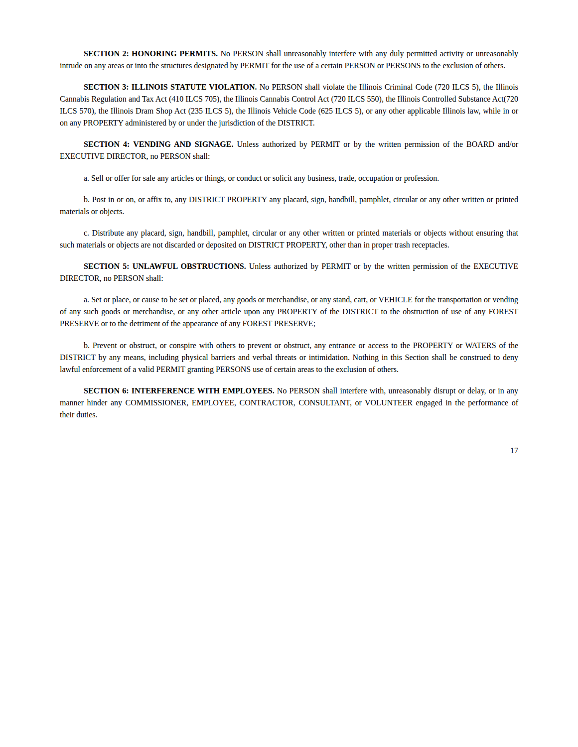SECTION 2: HONORING PERMITS. No PERSON shall unreasonably interfere with any duly permitted activity or unreasonably intrude on any areas or into the structures designated by PERMIT for the use of a certain PERSON or PERSONS to the exclusion of others.
SECTION 3: ILLINOIS STATUTE VIOLATION. No PERSON shall violate the Illinois Criminal Code (720 ILCS 5), the Illinois Cannabis Regulation and Tax Act (410 ILCS 705), the Illinois Cannabis Control Act (720 ILCS 550), the Illinois Controlled Substance Act(720 ILCS 570), the Illinois Dram Shop Act (235 ILCS 5), the Illinois Vehicle Code (625 ILCS 5), or any other applicable Illinois law, while in or on any PROPERTY administered by or under the jurisdiction of the DISTRICT.
SECTION 4: VENDING AND SIGNAGE. Unless authorized by PERMIT or by the written permission of the BOARD and/or EXECUTIVE DIRECTOR, no PERSON shall:
a. Sell or offer for sale any articles or things, or conduct or solicit any business, trade, occupation or profession.
b. Post in or on, or affix to, any DISTRICT PROPERTY any placard, sign, handbill, pamphlet, circular or any other written or printed materials or objects.
c. Distribute any placard, sign, handbill, pamphlet, circular or any other written or printed materials or objects without ensuring that such materials or objects are not discarded or deposited on DISTRICT PROPERTY, other than in proper trash receptacles.
SECTION 5: UNLAWFUL OBSTRUCTIONS. Unless authorized by PERMIT or by the written permission of the EXECUTIVE DIRECTOR, no PERSON shall:
a. Set or place, or cause to be set or placed, any goods or merchandise, or any stand, cart, or VEHICLE for the transportation or vending of any such goods or merchandise, or any other article upon any PROPERTY of the DISTRICT to the obstruction of use of any FOREST PRESERVE or to the detriment of the appearance of any FOREST PRESERVE;
b. Prevent or obstruct, or conspire with others to prevent or obstruct, any entrance or access to the PROPERTY or WATERS of the DISTRICT by any means, including physical barriers and verbal threats or intimidation. Nothing in this Section shall be construed to deny lawful enforcement of a valid PERMIT granting PERSONS use of certain areas to the exclusion of others.
SECTION 6: INTERFERENCE WITH EMPLOYEES. No PERSON shall interfere with, unreasonably disrupt or delay, or in any manner hinder any COMMISSIONER, EMPLOYEE, CONTRACTOR, CONSULTANT, or VOLUNTEER engaged in the performance of their duties.
17